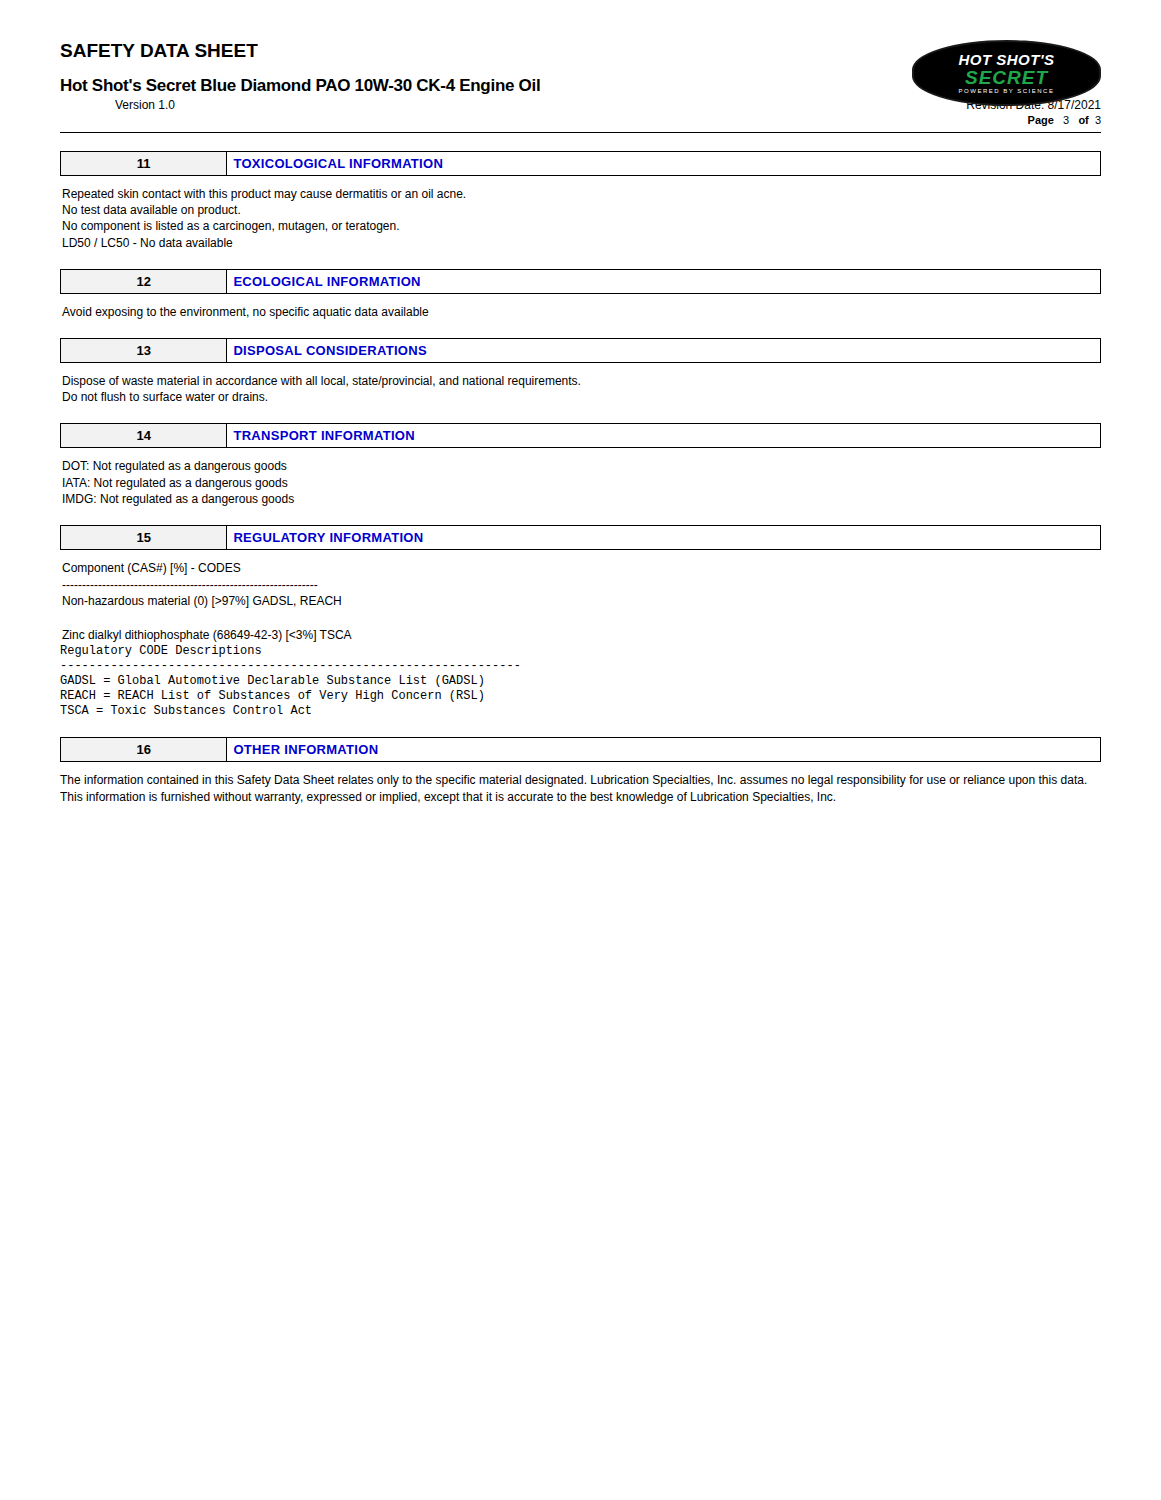HOT SHOT'S
SECRET
POWERED BY SCIENCE
SAFETY DATA SHEET
Hot Shot's Secret Blue Diamond PAO 10W-30 CK-4 Engine Oil
Version 1.0
Revision Date: 8/17/2021
Page 3 of 3
| 11 | TOXICOLOGICAL INFORMATION |
Repeated skin contact with this product may cause dermatitis or an oil acne.
No test data available on product.
No component is listed as a carcinogen, mutagen, or teratogen.
LD50 / LC50 - No data available
| 12 | ECOLOGICAL INFORMATION |
Avoid exposing to the environment, no specific aquatic data available
| 13 | DISPOSAL CONSIDERATIONS |
Dispose of waste material in accordance with all local, state/provincial, and national requirements.
Do not flush to surface water or drains.
| 14 | TRANSPORT INFORMATION |
DOT: Not regulated as a dangerous goods
IATA: Not regulated as a dangerous goods
IMDG: Not regulated as a dangerous goods
| 15 | REGULATORY INFORMATION |
Component (CAS#) [%] - CODES
----------------------------------------------------------------
Non-hazardous material (0) [>97%] GADSL, REACH
Zinc dialkyl dithiophosphate (68649-42-3) [<3%] TSCA
Regulatory CODE Descriptions ---------------------------------------------------------------- GADSL = Global Automotive Declarable Substance List (GADSL) REACH = REACH List of Substances of Very High Concern (RSL) TSCA = Toxic Substances Control Act
| 16 | OTHER INFORMATION |
The information contained in this Safety Data Sheet relates only to the specific material designated. Lubrication Specialties, Inc. assumes no legal responsibility for use or reliance upon this data. This information is furnished without warranty, expressed or implied, except that it is accurate to the best knowledge of Lubrication Specialties, Inc.